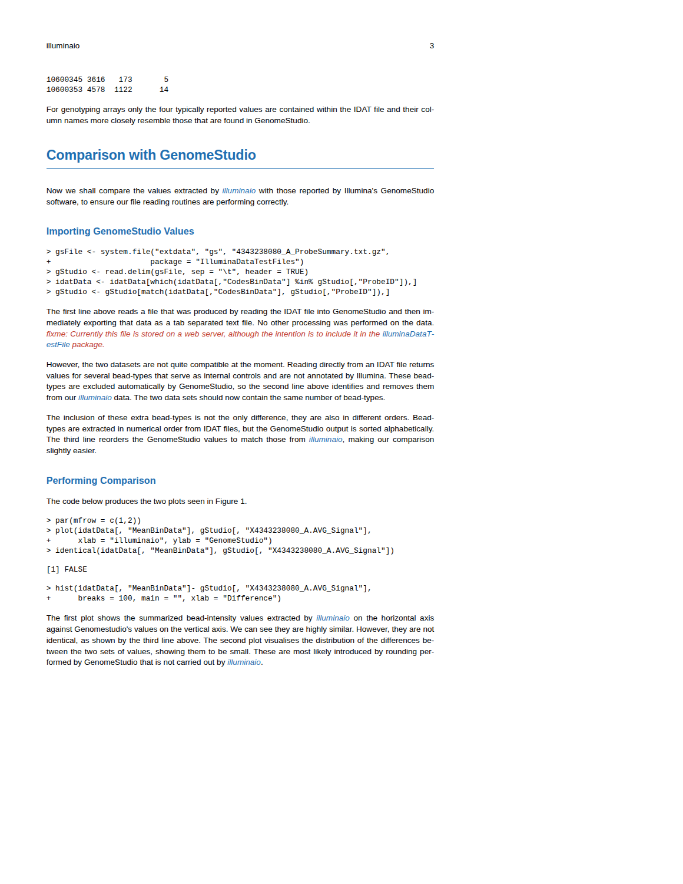illuminaio
3
10600345 3616   173       5
10600353 4578  1122      14
For genotyping arrays only the four typically reported values are contained within the IDAT file and their column names more closely resemble those that are found in GenomeStudio.
Comparison with GenomeStudio
Now we shall compare the values extracted by illuminaio with those reported by Illumina's GenomeStudio software, to ensure our file reading routines are performing correctly.
Importing GenomeStudio Values
> gsFile <- system.file("extdata", "gs", "4343238080_A_ProbeSummary.txt.gz",
+                      package = "IlluminaDataTestFiles")
> gStudio <- read.delim(gsFile, sep = "\t", header = TRUE)
> idatData <- idatData[which(idatData[,"CodesBinData"] %in% gStudio[,"ProbeID"]),]
> gStudio <- gStudio[match(idatData[,"CodesBinData"], gStudio[,"ProbeID"]),]
The first line above reads a file that was produced by reading the IDAT file into GenomeStudio and then immediately exporting that data as a tab separated text file. No other processing was performed on the data. fixme: Currently this file is stored on a web server, although the intention is to include it in the illuminaDataTestFile package.
However, the two datasets are not quite compatible at the moment. Reading directly from an IDAT file returns values for several bead-types that serve as internal controls and are not annotated by Illumina. These bead-types are excluded automatically by GenomeStudio, so the second line above identifies and removes them from our illuminaio data. The two data sets should now contain the same number of bead-types.
The inclusion of these extra bead-types is not the only difference, they are also in different orders. Bead-types are extracted in numerical order from IDAT files, but the GenomeStudio output is sorted alphabetically. The third line reorders the GenomeStudio values to match those from illuminaio, making our comparison slightly easier.
Performing Comparison
The code below produces the two plots seen in Figure 1.
> par(mfrow = c(1,2))
> plot(idatData[, "MeanBinData"], gStudio[, "X4343238080_A.AVG_Signal"],
+      xlab = "illuminaio", ylab = "GenomeStudio")
> identical(idatData[, "MeanBinData"], gStudio[, "X4343238080_A.AVG_Signal"])
[1] FALSE
> hist(idatData[, "MeanBinData"]- gStudio[, "X4343238080_A.AVG_Signal"],
+      breaks = 100, main = "", xlab = "Difference")
The first plot shows the summarized bead-intensity values extracted by illuminaio on the horizontal axis against Genomestudio's values on the vertical axis. We can see they are highly similar. However, they are not identical, as shown by the third line above. The second plot visualises the distribution of the differences between the two sets of values, showing them to be small. These are most likely introduced by rounding performed by GenomeStudio that is not carried out by illuminaio.